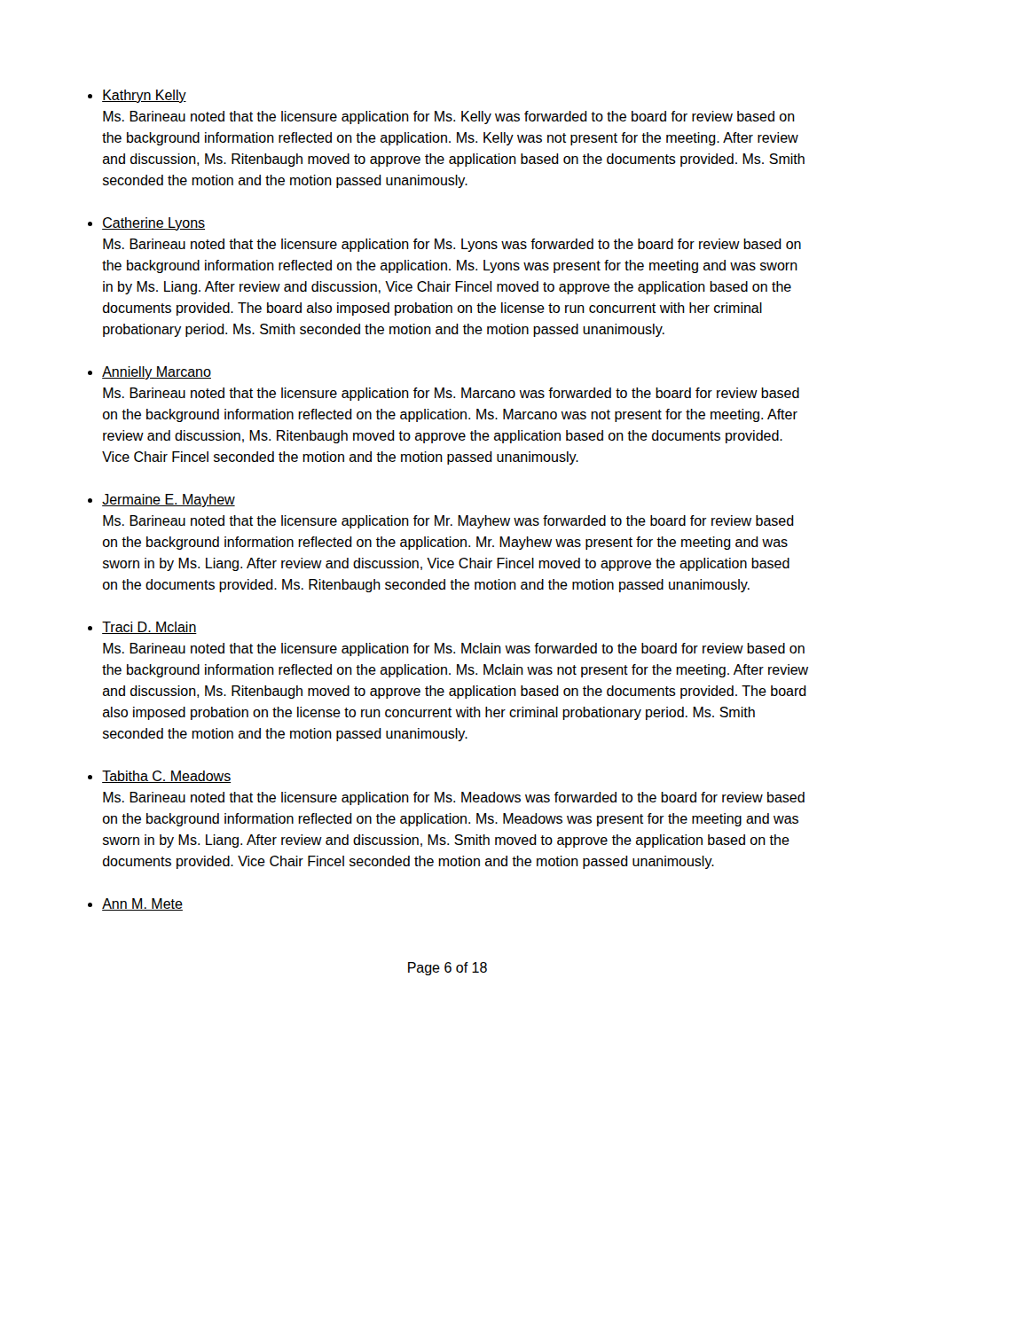Kathryn Kelly
Ms. Barineau noted that the licensure application for Ms. Kelly was forwarded to the board for review based on the background information reflected on the application. Ms. Kelly was not present for the meeting. After review and discussion, Ms. Ritenbaugh moved to approve the application based on the documents provided. Ms. Smith seconded the motion and the motion passed unanimously.
Catherine Lyons
Ms. Barineau noted that the licensure application for Ms. Lyons was forwarded to the board for review based on the background information reflected on the application. Ms. Lyons was present for the meeting and was sworn in by Ms. Liang. After review and discussion, Vice Chair Fincel moved to approve the application based on the documents provided. The board also imposed probation on the license to run concurrent with her criminal probationary period. Ms. Smith seconded the motion and the motion passed unanimously.
Annielly Marcano
Ms. Barineau noted that the licensure application for Ms. Marcano was forwarded to the board for review based on the background information reflected on the application. Ms. Marcano was not present for the meeting. After review and discussion, Ms. Ritenbaugh moved to approve the application based on the documents provided. Vice Chair Fincel seconded the motion and the motion passed unanimously.
Jermaine E. Mayhew
Ms. Barineau noted that the licensure application for Mr. Mayhew was forwarded to the board for review based on the background information reflected on the application. Mr. Mayhew was present for the meeting and was sworn in by Ms. Liang. After review and discussion, Vice Chair Fincel moved to approve the application based on the documents provided. Ms. Ritenbaugh seconded the motion and the motion passed unanimously.
Traci D. Mclain
Ms. Barineau noted that the licensure application for Ms. Mclain was forwarded to the board for review based on the background information reflected on the application. Ms. Mclain was not present for the meeting. After review and discussion, Ms. Ritenbaugh moved to approve the application based on the documents provided. The board also imposed probation on the license to run concurrent with her criminal probationary period. Ms. Smith seconded the motion and the motion passed unanimously.
Tabitha C. Meadows
Ms. Barineau noted that the licensure application for Ms. Meadows was forwarded to the board for review based on the background information reflected on the application. Ms. Meadows was present for the meeting and was sworn in by Ms. Liang. After review and discussion, Ms. Smith moved to approve the application based on the documents provided. Vice Chair Fincel seconded the motion and the motion passed unanimously.
Ann M. Mete
Page 6 of 18